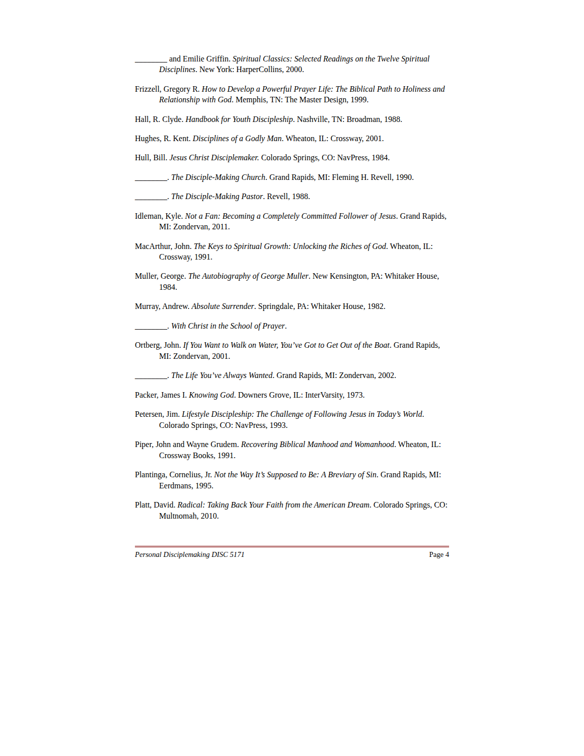________ and Emilie Griffin. Spiritual Classics: Selected Readings on the Twelve Spiritual Disciplines. New York: HarperCollins, 2000.
Frizzell, Gregory R. How to Develop a Powerful Prayer Life: The Biblical Path to Holiness and Relationship with God. Memphis, TN: The Master Design, 1999.
Hall, R. Clyde. Handbook for Youth Discipleship. Nashville, TN: Broadman, 1988.
Hughes, R. Kent. Disciplines of a Godly Man. Wheaton, IL: Crossway, 2001.
Hull, Bill. Jesus Christ Disciplemaker. Colorado Springs, CO: NavPress, 1984.
________. The Disciple-Making Church. Grand Rapids, MI: Fleming H. Revell, 1990.
________. The Disciple-Making Pastor. Revell, 1988.
Idleman, Kyle. Not a Fan: Becoming a Completely Committed Follower of Jesus. Grand Rapids, MI: Zondervan, 2011.
MacArthur, John. The Keys to Spiritual Growth: Unlocking the Riches of God. Wheaton, IL: Crossway, 1991.
Muller, George. The Autobiography of George Muller. New Kensington, PA: Whitaker House, 1984.
Murray, Andrew. Absolute Surrender. Springdale, PA: Whitaker House, 1982.
________. With Christ in the School of Prayer.
Ortberg, John. If You Want to Walk on Water, You’ve Got to Get Out of the Boat. Grand Rapids, MI: Zondervan, 2001.
________. The Life You’ve Always Wanted. Grand Rapids, MI: Zondervan, 2002.
Packer, James I. Knowing God. Downers Grove, IL: InterVarsity, 1973.
Petersen, Jim. Lifestyle Discipleship: The Challenge of Following Jesus in Today’s World. Colorado Springs, CO: NavPress, 1993.
Piper, John and Wayne Grudem. Recovering Biblical Manhood and Womanhood. Wheaton, IL: Crossway Books, 1991.
Plantinga, Cornelius, Jr. Not the Way It’s Supposed to Be: A Breviary of Sin. Grand Rapids, MI: Eerdmans, 1995.
Platt, David. Radical: Taking Back Your Faith from the American Dream. Colorado Springs, CO: Multnomah, 2010.
Personal Disciplemaking DISC 5171 Page 4